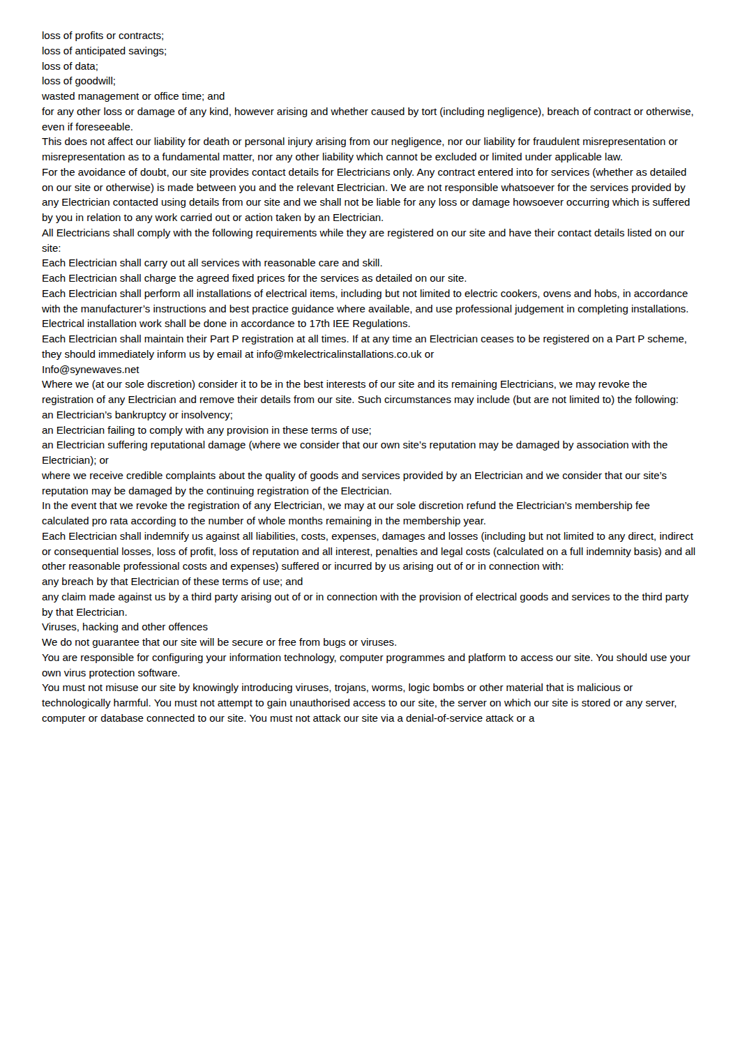loss of profits or contracts;
loss of anticipated savings;
loss of data;
loss of goodwill;
wasted management or office time; and
for any other loss or damage of any kind, however arising and whether caused by tort (including negligence), breach of contract or otherwise, even if foreseeable.
This does not affect our liability for death or personal injury arising from our negligence, nor our liability for fraudulent misrepresentation or misrepresentation as to a fundamental matter, nor any other liability which cannot be excluded or limited under applicable law.
For the avoidance of doubt, our site provides contact details for Electricians only. Any contract entered into for services (whether as detailed on our site or otherwise) is made between you and the relevant Electrician. We are not responsible whatsoever for the services provided by any Electrician contacted using details from our site and we shall not be liable for any loss or damage howsoever occurring which is suffered by you in relation to any work carried out or action taken by an Electrician.
All Electricians shall comply with the following requirements while they are registered on our site and have their contact details listed on our site:
Each Electrician shall carry out all services with reasonable care and skill.
Each Electrician shall charge the agreed fixed prices for the services as detailed on our site.
Each Electrician shall perform all installations of electrical items, including but not limited to electric cookers, ovens and hobs, in accordance with the manufacturer’s instructions and best practice guidance where available, and use professional judgement in completing installations. Electrical installation work shall be done in accordance to 17th IEE Regulations.
Each Electrician shall maintain their Part P registration at all times. If at any time an Electrician ceases to be registered on a Part P scheme, they should immediately inform us by email at info@mkelectricalinstallations.co.uk or
Info@synewaves.net
Where we (at our sole discretion) consider it to be in the best interests of our site and its remaining Electricians, we may revoke the registration of any Electrician and remove their details from our site. Such circumstances may include (but are not limited to) the following:
an Electrician’s bankruptcy or insolvency;
an Electrician failing to comply with any provision in these terms of use;
an Electrician suffering reputational damage (where we consider that our own site’s reputation may be damaged by association with the Electrician); or
where we receive credible complaints about the quality of goods and services provided by an Electrician and we consider that our site’s reputation may be damaged by the continuing registration of the Electrician.
In the event that we revoke the registration of any Electrician, we may at our sole discretion refund the Electrician’s membership fee calculated pro rata according to the number of whole months remaining in the membership year.
Each Electrician shall indemnify us against all liabilities, costs, expenses, damages and losses (including but not limited to any direct, indirect or consequential losses, loss of profit, loss of reputation and all interest, penalties and legal costs (calculated on a full indemnity basis) and all other reasonable professional costs and expenses) suffered or incurred by us arising out of or in connection with:
any breach by that Electrician of these terms of use; and
any claim made against us by a third party arising out of or in connection with the provision of electrical goods and services to the third party by that Electrician.
Viruses, hacking and other offences
We do not guarantee that our site will be secure or free from bugs or viruses.
You are responsible for configuring your information technology, computer programmes and platform to access our site. You should use your own virus protection software.
You must not misuse our site by knowingly introducing viruses, trojans, worms, logic bombs or other material that is malicious or technologically harmful. You must not attempt to gain unauthorised access to our site, the server on which our site is stored or any server, computer or database connected to our site. You must not attack our site via a denial-of-service attack or a